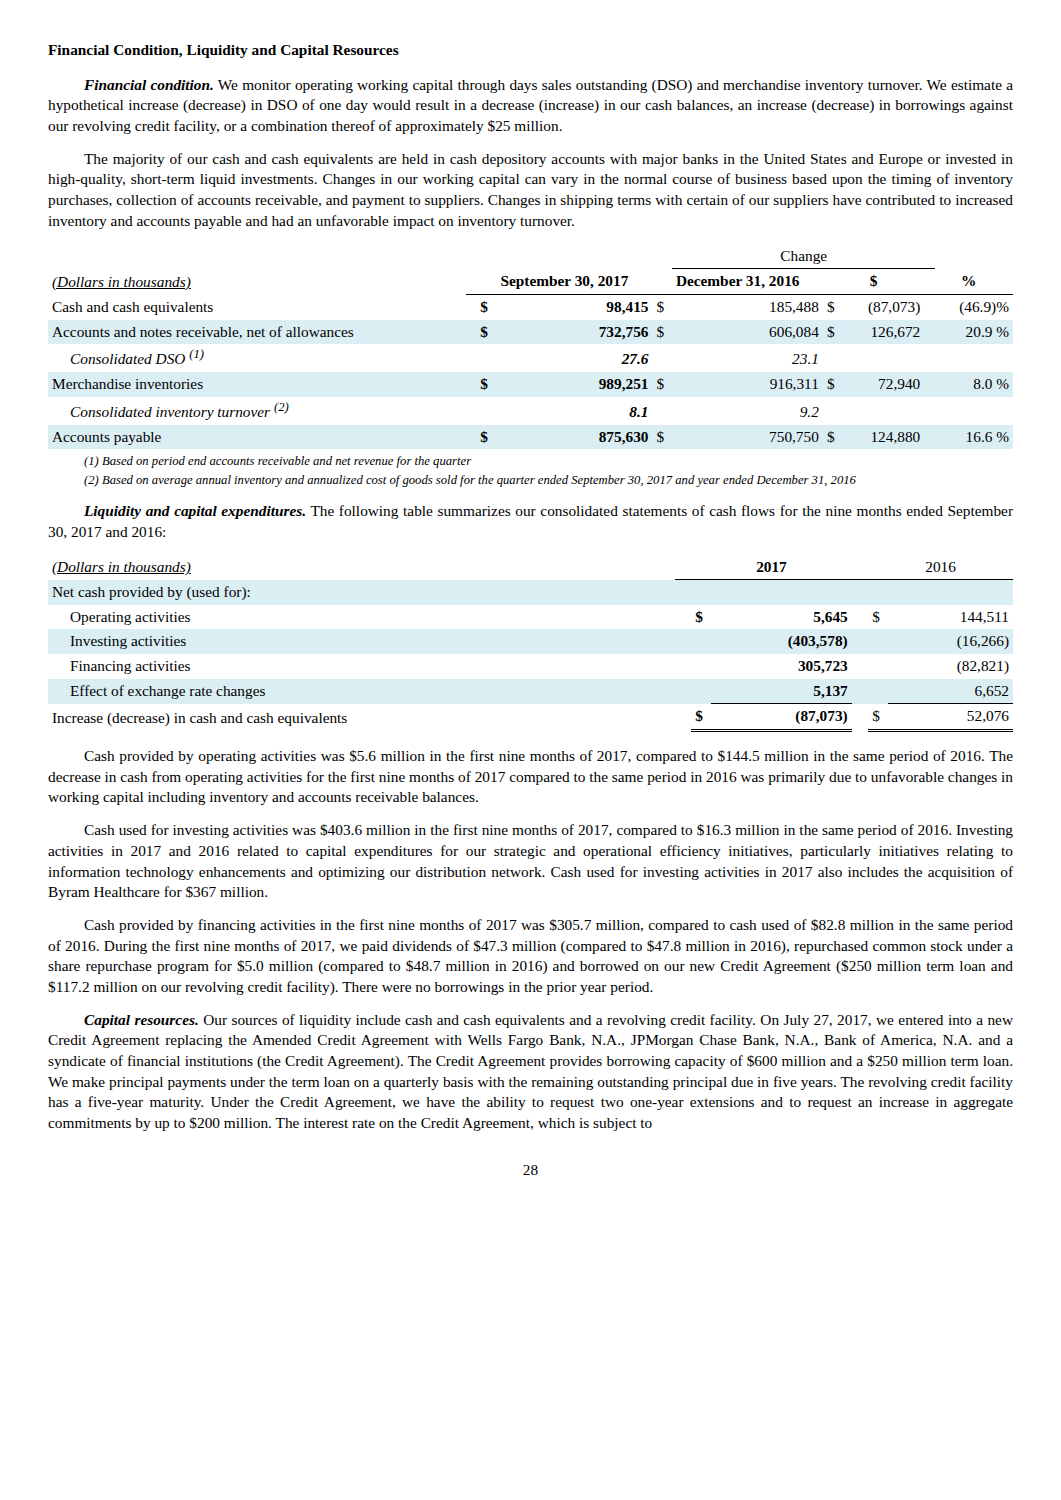Financial Condition, Liquidity and Capital Resources
Financial condition. We monitor operating working capital through days sales outstanding (DSO) and merchandise inventory turnover. We estimate a hypothetical increase (decrease) in DSO of one day would result in a decrease (increase) in our cash balances, an increase (decrease) in borrowings against our revolving credit facility, or a combination thereof of approximately $25 million.
The majority of our cash and cash equivalents are held in cash depository accounts with major banks in the United States and Europe or invested in high-quality, short-term liquid investments. Changes in our working capital can vary in the normal course of business based upon the timing of inventory purchases, collection of accounts receivable, and payment to suppliers. Changes in shipping terms with certain of our suppliers have contributed to increased inventory and accounts payable and had an unfavorable impact on inventory turnover.
| | | | | | Change |
| (Dollars in thousands) | | September 30, 2017 | December 31, 2016 | $ | % |
| Cash and cash equivalents | | $ | 98,415 | $ | 185,488 | $ | (87,073) | | (46.9)% |
| Accounts and notes receivable, net of allowances | | $ | 732,756 | $ | 606,084 | $ | 126,672 | | 20.9 % |
| Consolidated DSO (1) | | | 27.6 | | 23.1 | | | | |
| Merchandise inventories | | $ | 989,251 | $ | 916,311 | $ | 72,940 | | 8.0 % |
| Consolidated inventory turnover (2) | | | 8.1 | | 9.2 | | | | |
| Accounts payable | | $ | 875,630 | $ | 750,750 | $ | 124,880 | | 16.6 % |
(1) Based on period end accounts receivable and net revenue for the quarter
(2) Based on average annual inventory and annualized cost of goods sold for the quarter ended September 30, 2017 and year ended December 31, 2016
Liquidity and capital expenditures. The following table summarizes our consolidated statements of cash flows for the nine months ended September 30, 2017 and 2016:
| (Dollars in thousands) | | 2017 | | 2016 |
| Net cash provided by (used for): | | | | | | |
| Operating activities | | $ | 5,645 | | $ | 144,511 |
| Investing activities | | | (403,578) | | | (16,266) |
| Financing activities | | | 305,723 | | | (82,821) |
| Effect of exchange rate changes | | | 5,137 | | | 6,652 |
| Increase (decrease) in cash and cash equivalents | | $ | (87,073) | | $ | 52,076 |
Cash provided by operating activities was $5.6 million in the first nine months of 2017, compared to $144.5 million in the same period of 2016. The decrease in cash from operating activities for the first nine months of 2017 compared to the same period in 2016 was primarily due to unfavorable changes in working capital including inventory and accounts receivable balances.
Cash used for investing activities was $403.6 million in the first nine months of 2017, compared to $16.3 million in the same period of 2016. Investing activities in 2017 and 2016 related to capital expenditures for our strategic and operational efficiency initiatives, particularly initiatives relating to information technology enhancements and optimizing our distribution network. Cash used for investing activities in 2017 also includes the acquisition of Byram Healthcare for $367 million.
Cash provided by financing activities in the first nine months of 2017 was $305.7 million, compared to cash used of $82.8 million in the same period of 2016. During the first nine months of 2017, we paid dividends of $47.3 million (compared to $47.8 million in 2016), repurchased common stock under a share repurchase program for $5.0 million (compared to $48.7 million in 2016) and borrowed on our new Credit Agreement ($250 million term loan and $117.2 million on our revolving credit facility). There were no borrowings in the prior year period.
Capital resources. Our sources of liquidity include cash and cash equivalents and a revolving credit facility. On July 27, 2017, we entered into a new Credit Agreement replacing the Amended Credit Agreement with Wells Fargo Bank, N.A., JPMorgan Chase Bank, N.A., Bank of America, N.A. and a syndicate of financial institutions (the Credit Agreement). The Credit Agreement provides borrowing capacity of $600 million and a $250 million term loan. We make principal payments under the term loan on a quarterly basis with the remaining outstanding principal due in five years. The revolving credit facility has a five-year maturity. Under the Credit Agreement, we have the ability to request two one-year extensions and to request an increase in aggregate commitments by up to $200 million. The interest rate on the Credit Agreement, which is subject to
28